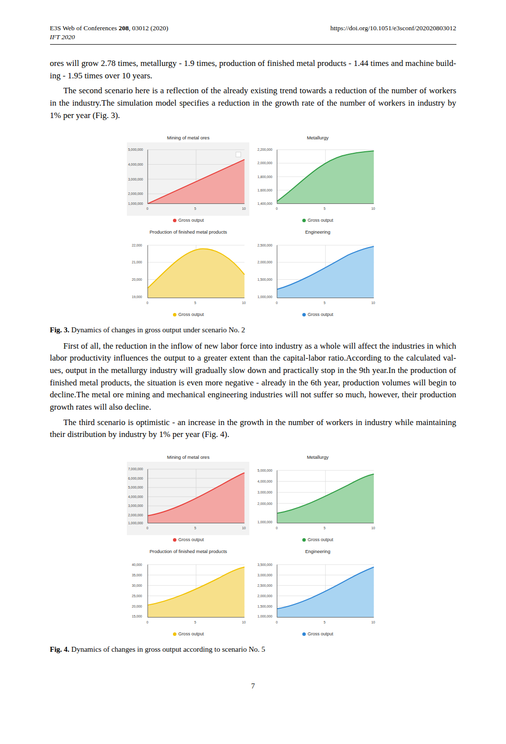E3S Web of Conferences 208, 03012 (2020) IFT 2020
https://doi.org/10.1051/e3sconf/202020803012
ores will grow 2.78 times, metallurgy - 1.9 times, production of finished metal products - 1.44 times and machine building - 1.95 times over 10 years.
The second scenario here is a reflection of the already existing trend towards a reduction of the number of workers in the industry.The simulation model specifies a reduction in the growth rate of the number of workers in industry by 1% per year (Fig. 3).
Mining of metal ores
5,000,000 4,000,000 3,000,000 2,000,000 1,000,000 0 5 10
Gross output
Metallurgy
2,200,000 2,000,000 1,800,000 1,600,000 1,400,000 0 5 10
Gross output
Production of finished metal products
22,000 21,000 20,000 19,000 0 5 10
Gross output
Engineering
2,500,000 2,000,000 1,500,000 1,000,000 0 5 10
Gross output
Fig. 3. Dynamics of changes in gross output under scenario No. 2
First of all, the reduction in the inflow of new labor force into industry as a whole will affect the industries in which labor productivity influences the output to a greater extent than the capital-labor ratio.According to the calculated values, output in the metallurgy industry will gradually slow down and practically stop in the 9th year.In the production of finished metal products, the situation is even more negative - already in the 6th year, production volumes will begin to decline.The metal ore mining and mechanical engineering industries will not suffer so much, however, their production growth rates will also decline.
The third scenario is optimistic - an increase in the growth in the number of workers in industry while maintaining their distribution by industry by 1% per year (Fig. 4).
Mining of metal ores
7,000,000 6,000,000 5,000,000 4,000,000 3,000,000 2,000,000 1,000,000 0 5 10
Gross output
Metallurgy
5,000,000 4,000,000 3,000,000 2,000,000 1,000,000 0 5 10
Gross output
Production of finished metal products
40,000 35,000 30,000 25,000 20,000 15,000 0 5 10
Gross output
Engineering
3,500,000 3,000,000 2,500,000 2,000,000 1,500,000 1,000,000 0 5 10
Gross output
Fig. 4. Dynamics of changes in gross output according to scenario No. 5
7